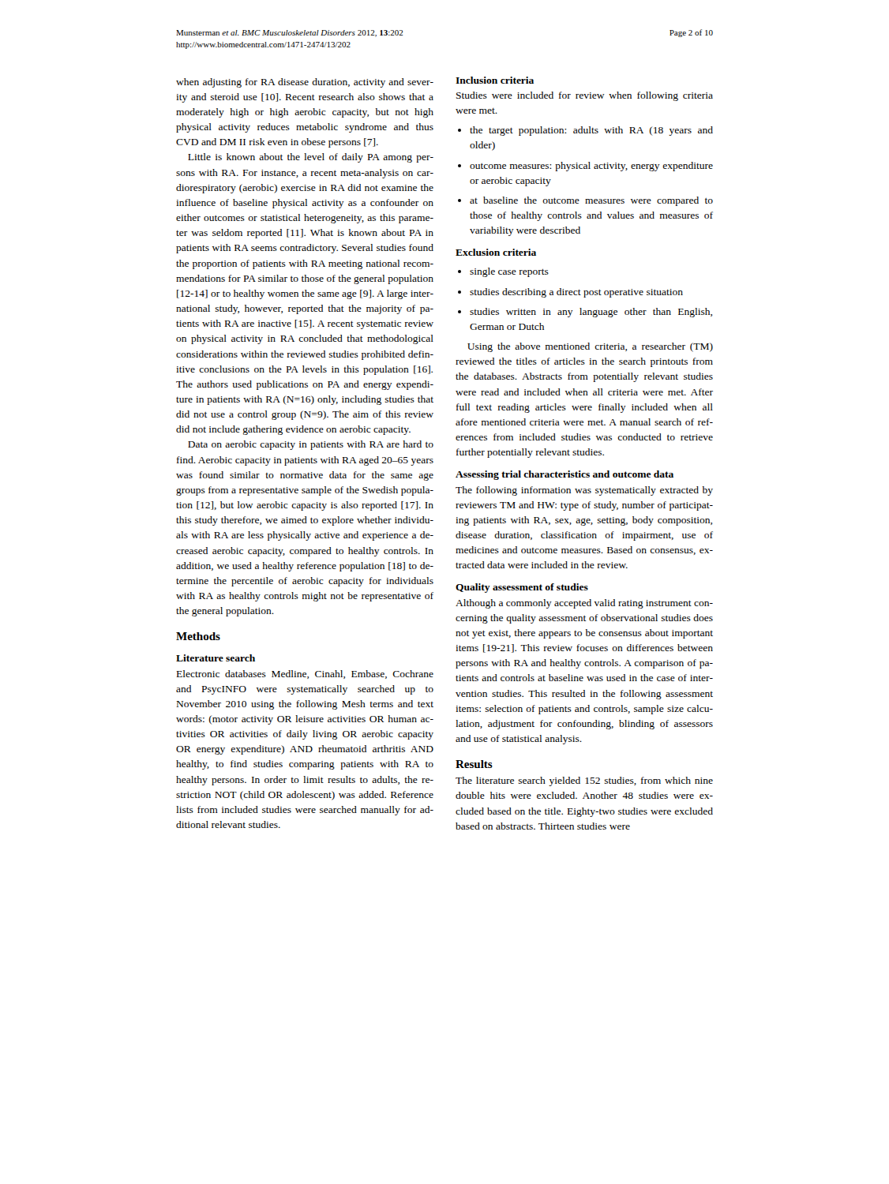Munsterman et al. BMC Musculoskeletal Disorders 2012, 13:202
http://www.biomedcentral.com/1471-2474/13/202
Page 2 of 10
when adjusting for RA disease duration, activity and severity and steroid use [10]. Recent research also shows that a moderately high or high aerobic capacity, but not high physical activity reduces metabolic syndrome and thus CVD and DM II risk even in obese persons [7].
Little is known about the level of daily PA among persons with RA. For instance, a recent meta-analysis on cardiorespiratory (aerobic) exercise in RA did not examine the influence of baseline physical activity as a confounder on either outcomes or statistical heterogeneity, as this parameter was seldom reported [11]. What is known about PA in patients with RA seems contradictory. Several studies found the proportion of patients with RA meeting national recommendations for PA similar to those of the general population [12-14] or to healthy women the same age [9]. A large international study, however, reported that the majority of patients with RA are inactive [15]. A recent systematic review on physical activity in RA concluded that methodological considerations within the reviewed studies prohibited definitive conclusions on the PA levels in this population [16]. The authors used publications on PA and energy expenditure in patients with RA (N=16) only, including studies that did not use a control group (N=9). The aim of this review did not include gathering evidence on aerobic capacity.
Data on aerobic capacity in patients with RA are hard to find. Aerobic capacity in patients with RA aged 20–65 years was found similar to normative data for the same age groups from a representative sample of the Swedish population [12], but low aerobic capacity is also reported [17]. In this study therefore, we aimed to explore whether individuals with RA are less physically active and experience a decreased aerobic capacity, compared to healthy controls. In addition, we used a healthy reference population [18] to determine the percentile of aerobic capacity for individuals with RA as healthy controls might not be representative of the general population.
Methods
Literature search
Electronic databases Medline, Cinahl, Embase, Cochrane and PsycINFO were systematically searched up to November 2010 using the following Mesh terms and text words: (motor activity OR leisure activities OR human activities OR activities of daily living OR aerobic capacity OR energy expenditure) AND rheumatoid arthritis AND healthy, to find studies comparing patients with RA to healthy persons. In order to limit results to adults, the restriction NOT (child OR adolescent) was added. Reference lists from included studies were searched manually for additional relevant studies.
Inclusion criteria
Studies were included for review when following criteria were met.
the target population: adults with RA (18 years and older)
outcome measures: physical activity, energy expenditure or aerobic capacity
at baseline the outcome measures were compared to those of healthy controls and values and measures of variability were described
Exclusion criteria
single case reports
studies describing a direct post operative situation
studies written in any language other than English, German or Dutch
Using the above mentioned criteria, a researcher (TM) reviewed the titles of articles in the search printouts from the databases. Abstracts from potentially relevant studies were read and included when all criteria were met. After full text reading articles were finally included when all afore mentioned criteria were met. A manual search of references from included studies was conducted to retrieve further potentially relevant studies.
Assessing trial characteristics and outcome data
The following information was systematically extracted by reviewers TM and HW: type of study, number of participating patients with RA, sex, age, setting, body composition, disease duration, classification of impairment, use of medicines and outcome measures. Based on consensus, extracted data were included in the review.
Quality assessment of studies
Although a commonly accepted valid rating instrument concerning the quality assessment of observational studies does not yet exist, there appears to be consensus about important items [19-21]. This review focuses on differences between persons with RA and healthy controls. A comparison of patients and controls at baseline was used in the case of intervention studies. This resulted in the following assessment items: selection of patients and controls, sample size calculation, adjustment for confounding, blinding of assessors and use of statistical analysis.
Results
The literature search yielded 152 studies, from which nine double hits were excluded. Another 48 studies were excluded based on the title. Eighty-two studies were excluded based on abstracts. Thirteen studies were